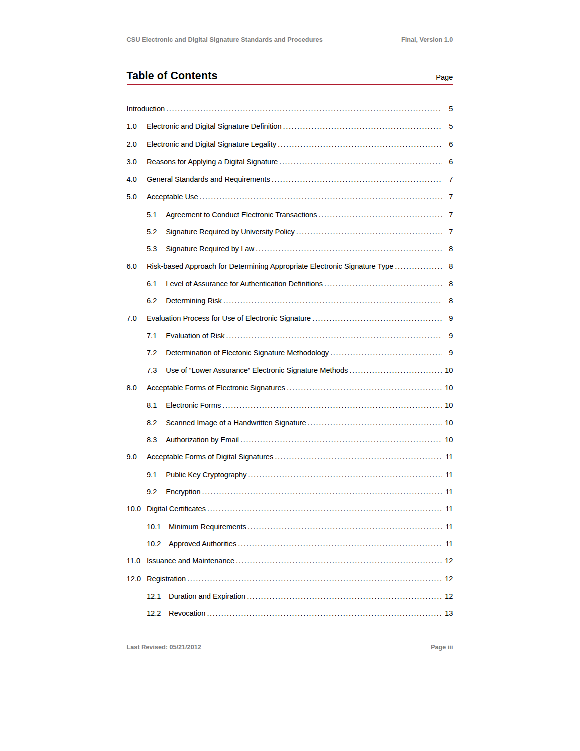CSU Electronic and Digital Signature Standards and Procedures
Final, Version 1.0
Table of Contents
Page
Introduction .................................................................................................................................................. 5
1.0 Electronic and Digital Signature Definition ................................................................................................. 5
2.0 Electronic and Digital Signature Legality .................................................................................................... 6
3.0 Reasons for Applying a Digital Signature .................................................................................................... 6
4.0 General Standards and Requirements ......................................................................................................... 7
5.0 Acceptable Use ................................................................................................................................. 7
5.1 Agreement to Conduct Electronic Transactions .................................................................................... 7
5.2 Signature Required by University Policy ................................................................................................ 7
5.3 Signature Required by Law .............................................................................................................. 8
6.0 Risk-based Approach for Determining Appropriate Electronic Signature Type .............................................. 8
6.1 Level of Assurance for Authentication Definitions .................................................................................. 8
6.2 Determining Risk ............................................................................................................................. 8
7.0 Evaluation Process for Use of Electronic Signature ....................................................................................... 9
7.1 Evaluation of Risk ............................................................................................................................... 9
7.2 Determination of Electonic Signature Methodology .............................................................................. 9
7.3 Use of “Lower Assurance” Electronic Signature Methods .................................................................... 10
8.0 Acceptable Forms of Electronic Signatures ................................................................................................. 10
8.1 Electronic Forms .............................................................................................................................. 10
8.2 Scanned Image of a Handwritten Signature ....................................................................................... 10
8.3 Authorization by Email ..................................................................................................................... 10
9.0 Acceptable Forms of Digital Signatures ..................................................................................................... 11
9.1 Public Key Cryptography ................................................................................................................ 11
9.2 Encryption ..................................................................................................................................... 11
10.0 Digital Certificates ............................................................................................................................. 11
10.1 Minimum Requirements .................................................................................................................. 11
10.2 Approved Authorities ....................................................................................................................... 11
11.0 Issuance and Maintenance ............................................................................................................. 12
12.0 Registration ................................................................................................................................. 12
12.1 Duration and Expiration ................................................................................................................... 12
12.2 Revocation .................................................................................................................................... 13
Last Revised: 05/21/2012
Page iii